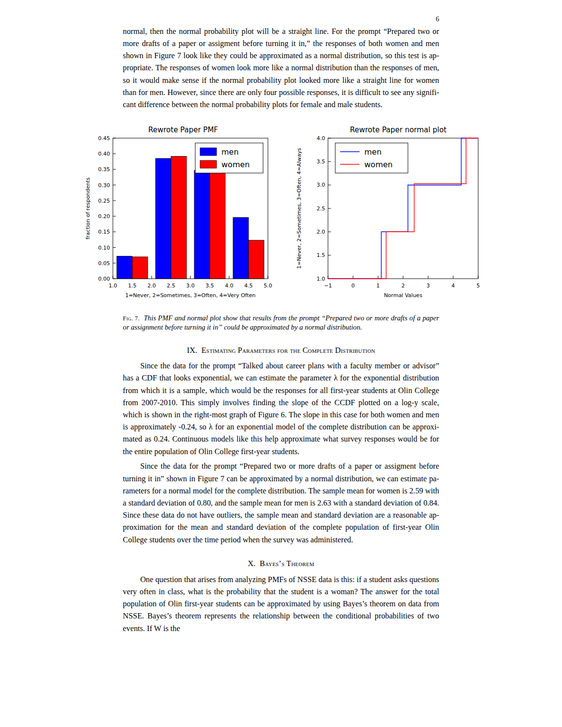6
normal, then the normal probability plot will be a straight line. For the prompt “Prepared two or more drafts of a paper or assigment before turning it in,” the responses of both women and men shown in Figure 7 look like they could be approximated as a normal distribution, so this test is appropriate. The responses of women look more like a normal distribution than the responses of men, so it would make sense if the normal probability plot looked more like a straight line for women than for men. However, since there are only four possible responses, it is difficult to see any significant difference between the normal probability plots for female and male students.
Rewrote Paper PMF 0.45 0.40 0.35 0.30 0.25 0.20 0.15 0.10 0.05 0.00 1.0 1.5 2.0 2.5 3.0 3.5 4.0 4.5 5.0 men women fraction of respondents 1=Never, 2=Sometimes, 3=Often, 4=Very Often
Rewrote Paper normal plot 4.0 3.5 3.0 2.5 2.0 1.5 1.0 −1 0 1 2 3 4 5 men women 1=Never, 2=Sometimes, 3=Often, 4=Always Normal Values
Fig. 7. This PMF and normal plot show that results from the prompt “Prepared two or more drafts of a paper or assignment before turning it in” could be approximated by a normal distribution.
IX. Estimating Parameters for the Complete Distribution
Since the data for the prompt “Talked about career plans with a faculty member or advisor” has a CDF that looks exponential, we can estimate the parameter λ for the exponential distribution from which it is a sample, which would be the responses for all first-year students at Olin College from 2007-2010. This simply involves finding the slope of the CCDF plotted on a log-y scale, which is shown in the right-most graph of Figure 6. The slope in this case for both women and men is approximately -0.24, so λ for an exponential model of the complete distribution can be approximated as 0.24. Continuous models like this help approximate what survey responses would be for the entire population of Olin College first-year students.
Since the data for the prompt “Prepared two or more drafts of a paper or assigment before turning it in” shown in Figure 7 can be approximated by a normal distribution, we can estimate parameters for a normal model for the complete distribution. The sample mean for women is 2.59 with a standard deviation of 0.80, and the sample mean for men is 2.63 with a standard deviation of 0.84. Since these data do not have outliers, the sample mean and standard deviation are a reasonable approximation for the mean and standard deviation of the complete population of first-year Olin College students over the time period when the survey was administered.
X. Bayes’s Theorem
One question that arises from analyzing PMFs of NSSE data is this: if a student asks questions very often in class, what is the probability that the student is a woman? The answer for the total population of Olin first-year students can be approximated by using Bayes’s theorem on data from NSSE. Bayes’s theorem represents the relationship between the conditional probabilities of two events. If W is the